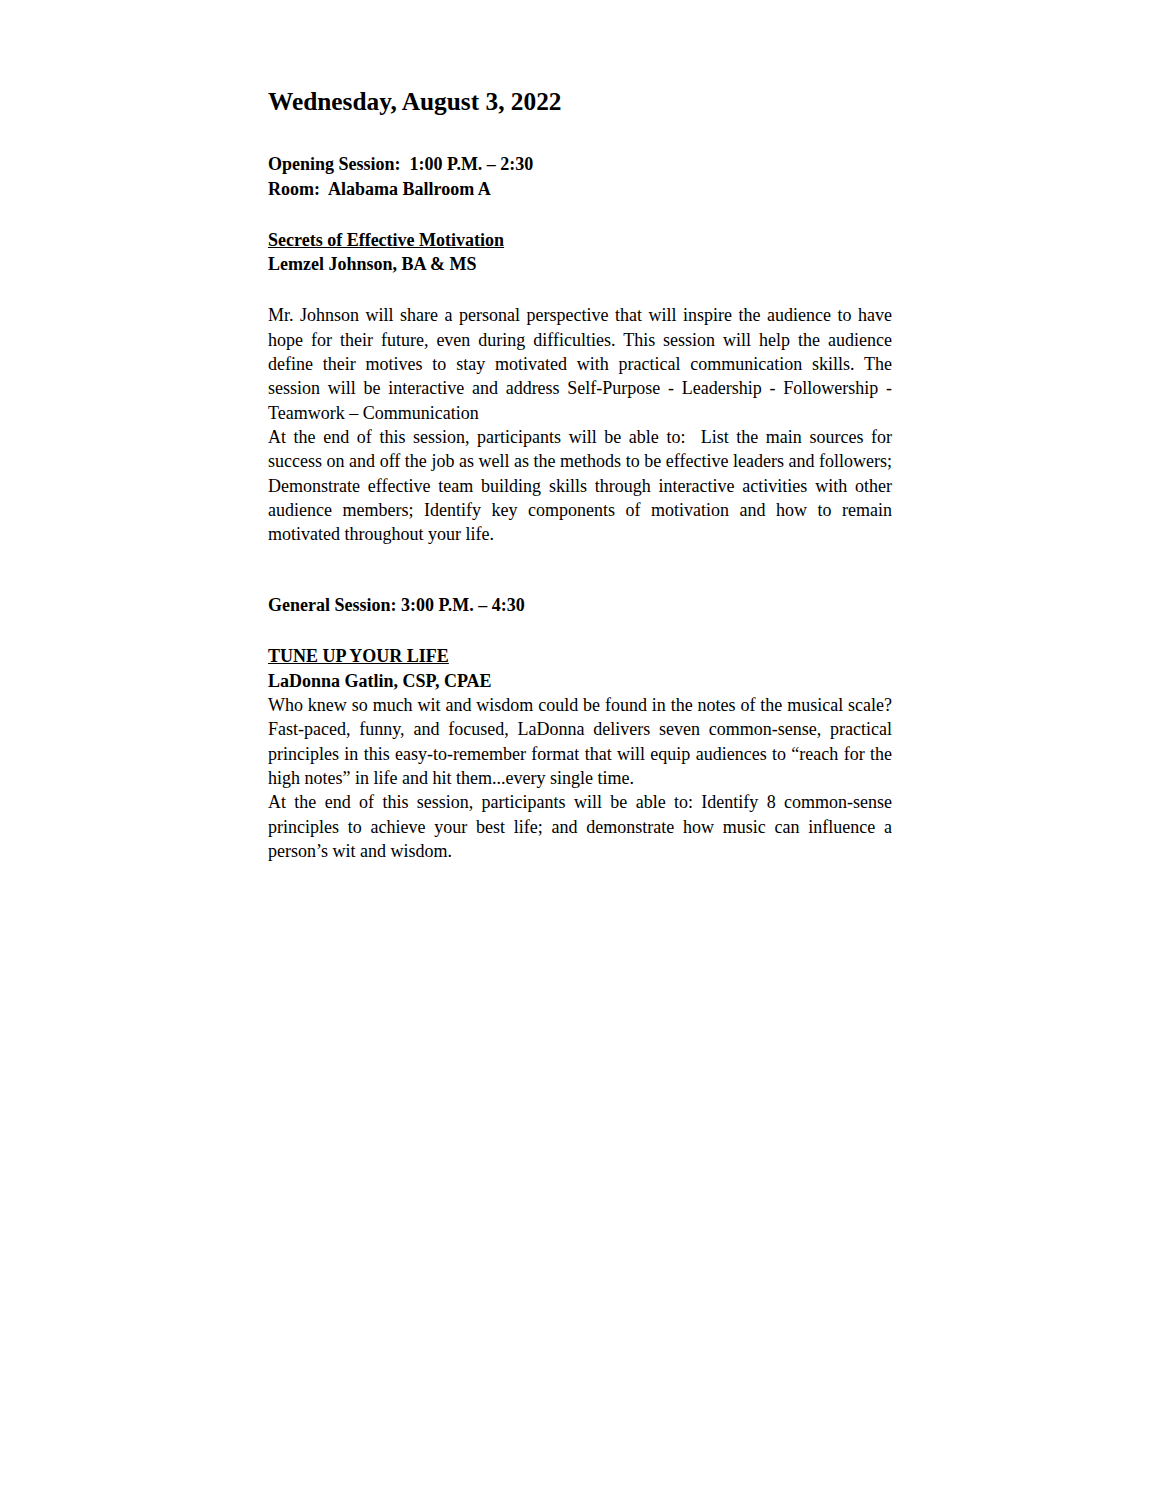Wednesday, August 3, 2022
Opening Session: 1:00 P.M. – 2:30
Room: Alabama Ballroom A
Secrets of Effective Motivation
Lemzel Johnson, BA & MS
Mr. Johnson will share a personal perspective that will inspire the audience to have hope for their future, even during difficulties. This session will help the audience define their motives to stay motivated with practical communication skills. The session will be interactive and address Self-Purpose - Leadership - Followership - Teamwork – Communication
At the end of this session, participants will be able to: List the main sources for success on and off the job as well as the methods to be effective leaders and followers; Demonstrate effective team building skills through interactive activities with other audience members; Identify key components of motivation and how to remain motivated throughout your life.
General Session: 3:00 P.M. – 4:30
TUNE UP YOUR LIFE
LaDonna Gatlin, CSP, CPAE
Who knew so much wit and wisdom could be found in the notes of the musical scale? Fast-paced, funny, and focused, LaDonna delivers seven common-sense, practical principles in this easy-to-remember format that will equip audiences to “reach for the high notes” in life and hit them...every single time.
At the end of this session, participants will be able to: Identify 8 common-sense principles to achieve your best life; and demonstrate how music can influence a person’s wit and wisdom.